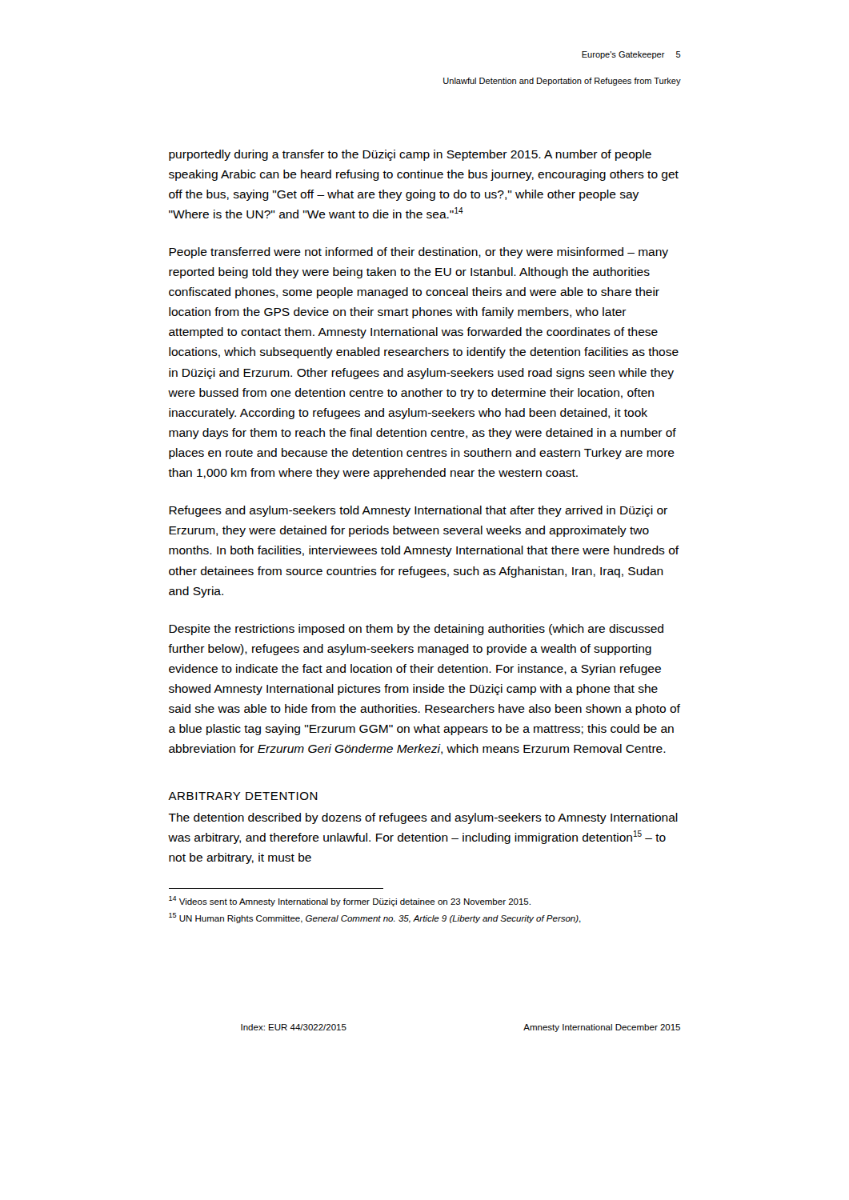Europe's Gatekeeper5
Unlawful Detention and Deportation of Refugees from Turkey
purportedly during a transfer to the Düziçi camp in September 2015. A number of people speaking Arabic can be heard refusing to continue the bus journey, encouraging others to get off the bus, saying "Get off – what are they going to do to us?," while other people say "Where is the UN?" and "We want to die in the sea."14
People transferred were not informed of their destination, or they were misinformed – many reported being told they were being taken to the EU or Istanbul. Although the authorities confiscated phones, some people managed to conceal theirs and were able to share their location from the GPS device on their smart phones with family members, who later attempted to contact them. Amnesty International was forwarded the coordinates of these locations, which subsequently enabled researchers to identify the detention facilities as those in Düziçi and Erzurum. Other refugees and asylum-seekers used road signs seen while they were bussed from one detention centre to another to try to determine their location, often inaccurately. According to refugees and asylum-seekers who had been detained, it took many days for them to reach the final detention centre, as they were detained in a number of places en route and because the detention centres in southern and eastern Turkey are more than 1,000 km from where they were apprehended near the western coast.
Refugees and asylum-seekers told Amnesty International that after they arrived in Düziçi or Erzurum, they were detained for periods between several weeks and approximately two months. In both facilities, interviewees told Amnesty International that there were hundreds of other detainees from source countries for refugees, such as Afghanistan, Iran, Iraq, Sudan and Syria.
Despite the restrictions imposed on them by the detaining authorities (which are discussed further below), refugees and asylum-seekers managed to provide a wealth of supporting evidence to indicate the fact and location of their detention. For instance, a Syrian refugee showed Amnesty International pictures from inside the Düziçi camp with a phone that she said she was able to hide from the authorities. Researchers have also been shown a photo of a blue plastic tag saying "Erzurum GGM" on what appears to be a mattress; this could be an abbreviation for Erzurum Geri Gönderme Merkezi, which means Erzurum Removal Centre.
Arbitrary Detention
The detention described by dozens of refugees and asylum-seekers to Amnesty International was arbitrary, and therefore unlawful. For detention – including immigration detention15 – to not be arbitrary, it must be
14 Videos sent to Amnesty International by former Düziçi detainee on 23 November 2015.
15 UN Human Rights Committee, General Comment no. 35, Article 9 (Liberty and Security of Person),
Index: EUR 44/3022/2015
Amnesty International December 2015